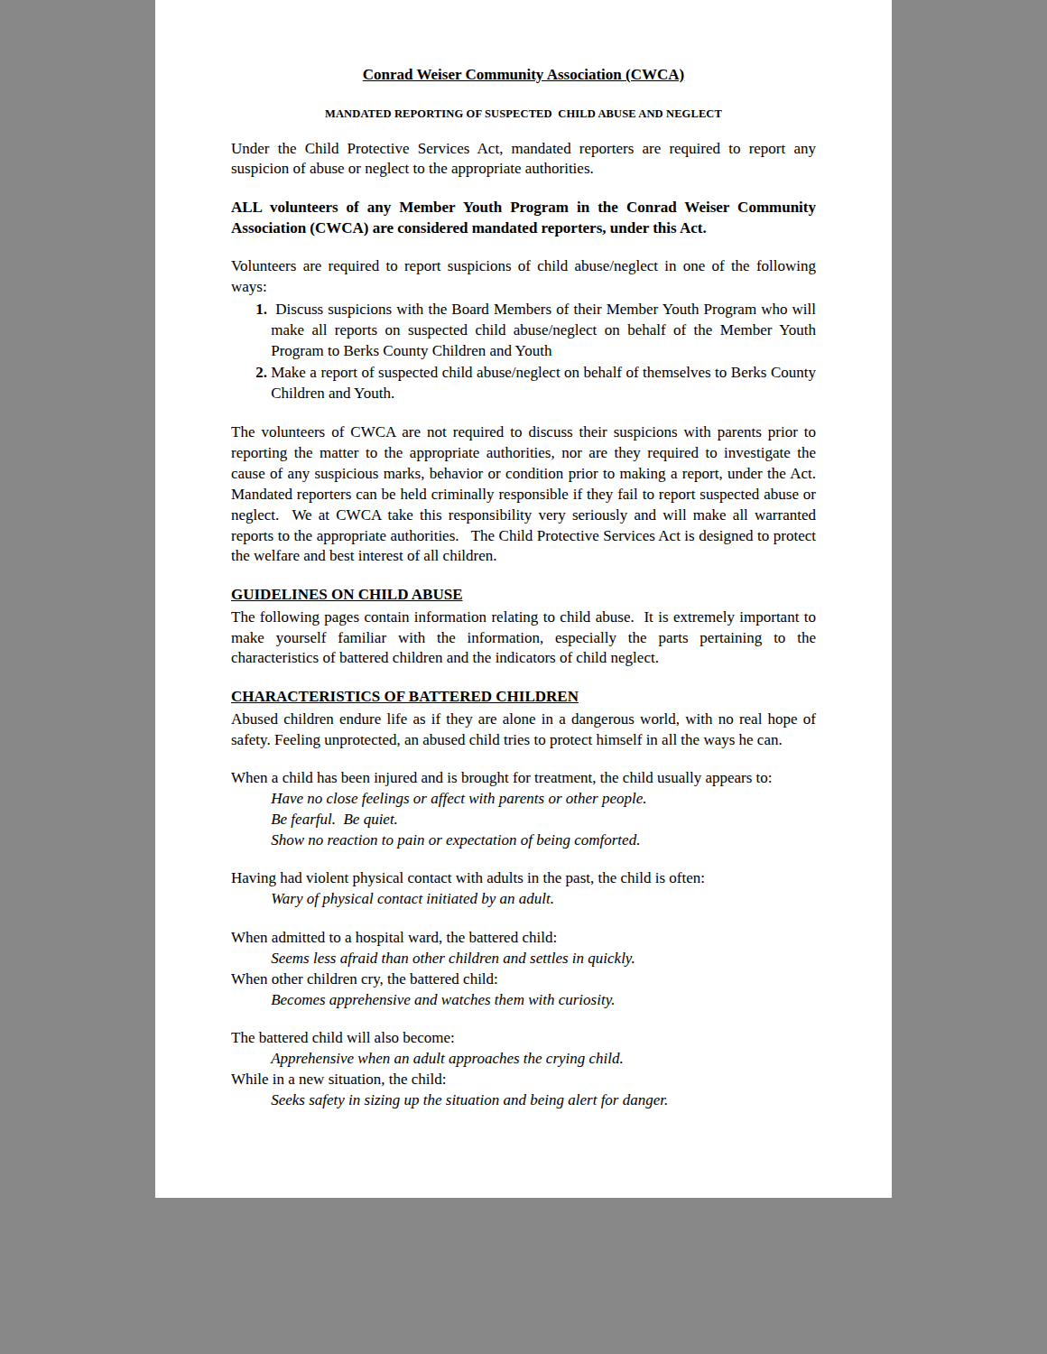Conrad Weiser Community Association (CWCA)
Mandated Reporting of Suspected Child Abuse and Neglect
Under the Child Protective Services Act, mandated reporters are required to report any suspicion of abuse or neglect to the appropriate authorities.
ALL volunteers of any Member Youth Program in the Conrad Weiser Community Association (CWCA) are considered mandated reporters, under this Act.
Volunteers are required to report suspicions of child abuse/neglect in one of the following ways:
Discuss suspicions with the Board Members of their Member Youth Program who will make all reports on suspected child abuse/neglect on behalf of the Member Youth Program to Berks County Children and Youth
Make a report of suspected child abuse/neglect on behalf of themselves to Berks County Children and Youth.
The volunteers of CWCA are not required to discuss their suspicions with parents prior to reporting the matter to the appropriate authorities, nor are they required to investigate the cause of any suspicious marks, behavior or condition prior to making a report, under the Act. Mandated reporters can be held criminally responsible if they fail to report suspected abuse or neglect. We at CWCA take this responsibility very seriously and will make all warranted reports to the appropriate authorities. The Child Protective Services Act is designed to protect the welfare and best interest of all children.
GUIDELINES ON CHILD ABUSE
The following pages contain information relating to child abuse. It is extremely important to make yourself familiar with the information, especially the parts pertaining to the characteristics of battered children and the indicators of child neglect.
CHARACTERISTICS OF BATTERED CHILDREN
Abused children endure life as if they are alone in a dangerous world, with no real hope of safety. Feeling unprotected, an abused child tries to protect himself in all the ways he can.
When a child has been injured and is brought for treatment, the child usually appears to:
Have no close feelings or affect with parents or other people.
Be fearful. Be quiet.
Show no reaction to pain or expectation of being comforted.
Having had violent physical contact with adults in the past, the child is often:
Wary of physical contact initiated by an adult.
When admitted to a hospital ward, the battered child:
Seems less afraid than other children and settles in quickly.
When other children cry, the battered child:
Becomes apprehensive and watches them with curiosity.
The battered child will also become:
Apprehensive when an adult approaches the crying child.
While in a new situation, the child:
Seeks safety in sizing up the situation and being alert for danger.